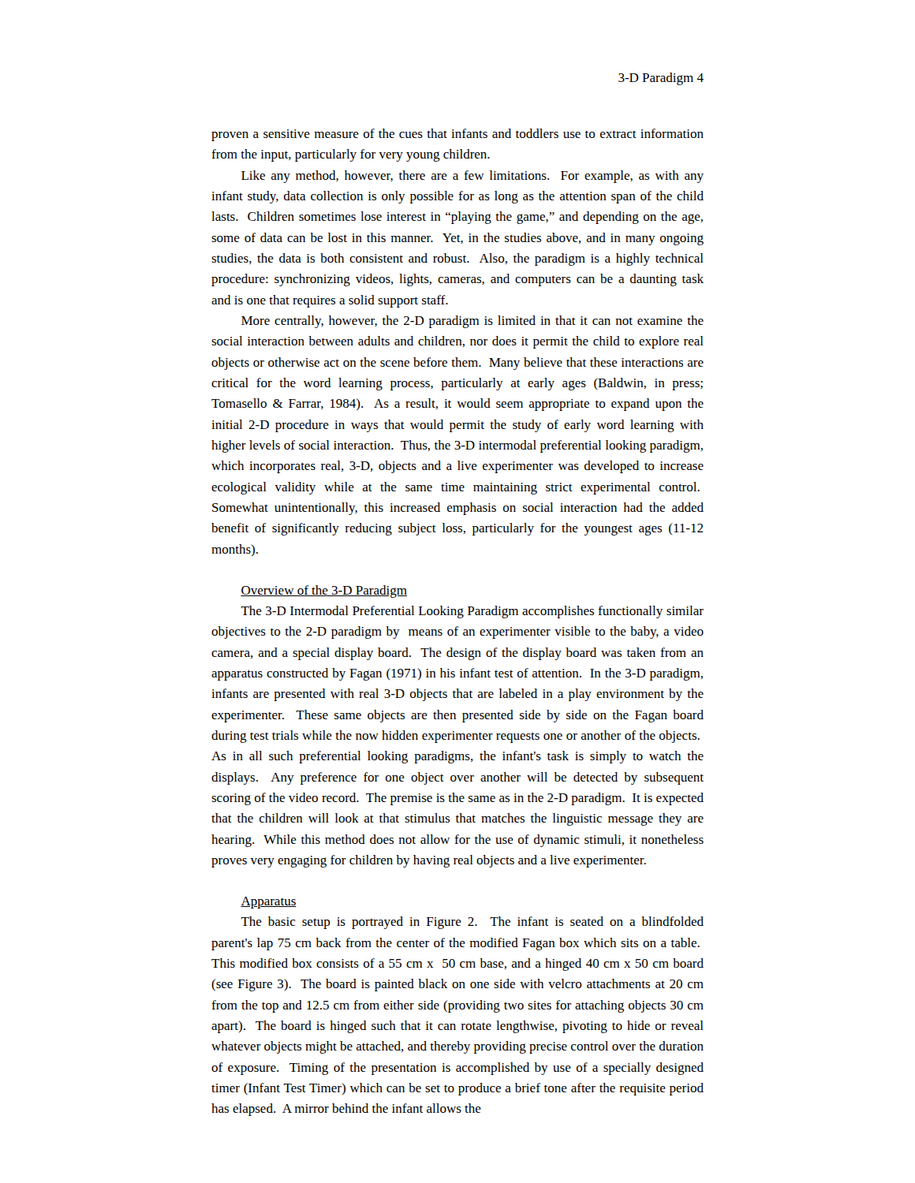3-D Paradigm 4
proven a sensitive measure of the cues that infants and toddlers use to extract information from the input, particularly for very young children.
Like any method, however, there are a few limitations. For example, as with any infant study, data collection is only possible for as long as the attention span of the child lasts. Children sometimes lose interest in “playing the game,” and depending on the age, some of data can be lost in this manner. Yet, in the studies above, and in many ongoing studies, the data is both consistent and robust. Also, the paradigm is a highly technical procedure: synchronizing videos, lights, cameras, and computers can be a daunting task and is one that requires a solid support staff.
More centrally, however, the 2-D paradigm is limited in that it can not examine the social interaction between adults and children, nor does it permit the child to explore real objects or otherwise act on the scene before them. Many believe that these interactions are critical for the word learning process, particularly at early ages (Baldwin, in press; Tomasello & Farrar, 1984). As a result, it would seem appropriate to expand upon the initial 2-D procedure in ways that would permit the study of early word learning with higher levels of social interaction. Thus, the 3-D intermodal preferential looking paradigm, which incorporates real, 3-D, objects and a live experimenter was developed to increase ecological validity while at the same time maintaining strict experimental control. Somewhat unintentionally, this increased emphasis on social interaction had the added benefit of significantly reducing subject loss, particularly for the youngest ages (11-12 months).
Overview of the 3-D Paradigm
The 3-D Intermodal Preferential Looking Paradigm accomplishes functionally similar objectives to the 2-D paradigm by means of an experimenter visible to the baby, a video camera, and a special display board. The design of the display board was taken from an apparatus constructed by Fagan (1971) in his infant test of attention. In the 3-D paradigm, infants are presented with real 3-D objects that are labeled in a play environment by the experimenter. These same objects are then presented side by side on the Fagan board during test trials while the now hidden experimenter requests one or another of the objects. As in all such preferential looking paradigms, the infant's task is simply to watch the displays. Any preference for one object over another will be detected by subsequent scoring of the video record. The premise is the same as in the 2-D paradigm. It is expected that the children will look at that stimulus that matches the linguistic message they are hearing. While this method does not allow for the use of dynamic stimuli, it nonetheless proves very engaging for children by having real objects and a live experimenter.
Apparatus
The basic setup is portrayed in Figure 2. The infant is seated on a blindfolded parent's lap 75 cm back from the center of the modified Fagan box which sits on a table. This modified box consists of a 55 cm x 50 cm base, and a hinged 40 cm x 50 cm board (see Figure 3). The board is painted black on one side with velcro attachments at 20 cm from the top and 12.5 cm from either side (providing two sites for attaching objects 30 cm apart). The board is hinged such that it can rotate lengthwise, pivoting to hide or reveal whatever objects might be attached, and thereby providing precise control over the duration of exposure. Timing of the presentation is accomplished by use of a specially designed timer (Infant Test Timer) which can be set to produce a brief tone after the requisite period has elapsed. A mirror behind the infant allows the